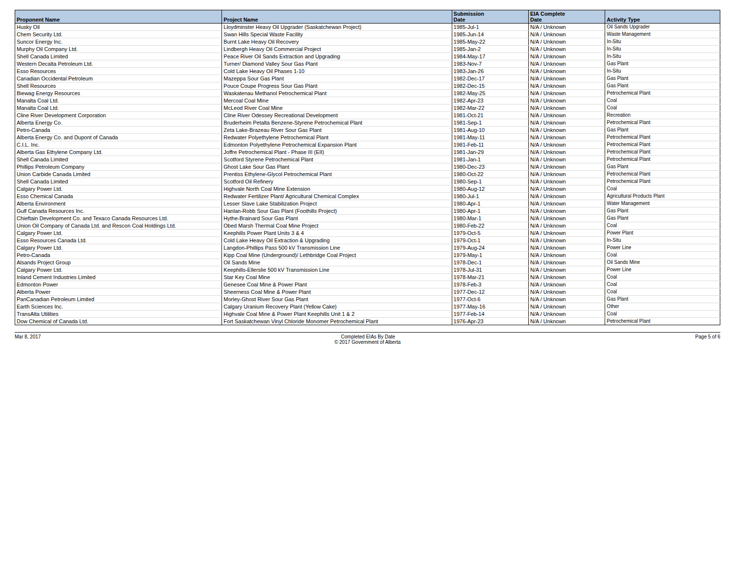| Proponent Name | Project Name | Submission Date | EIA Complete Date | Activity Type |
| --- | --- | --- | --- | --- |
| Husky Oil | Lloydminster Heavy Oil Upgrader (Saskatchewan Project) | 1985-Jul-1 | N/A / Unknown | Oil Sands Upgrader |
| Chem Security Ltd. | Swan Hills Special Waste Facility | 1985-Jun-14 | N/A / Unknown | Waste Management |
| Suncor Energy Inc. | Burnt Lake Heavy Oil Recovery | 1985-May-22 | N/A / Unknown | In-Situ |
| Murphy Oil Company Ltd. | Lindbergh Heavy Oil Commercial Project | 1985-Jan-2 | N/A / Unknown | In-Situ |
| Shell Canada Limited | Peace River Oil Sands Extraction and Upgrading | 1984-May-17 | N/A / Unknown | In-Situ |
| Western Decalta Petroleum Ltd. | Turner/ Diamond Valley Sour Gas Plant | 1983-Nov-7 | N/A / Unknown | Gas Plant |
| Esso Resources | Cold Lake Heavy Oil Phases 1-10 | 1983-Jan-26 | N/A / Unknown | In-Situ |
| Canadian Occidental Petroleum | Mazeppa Sour Gas Plant | 1982-Dec-17 | N/A / Unknown | Gas Plant |
| Shell Resources | Pouce Coupe Progress Sour Gas Plant | 1982-Dec-15 | N/A / Unknown | Gas Plant |
| Biewag Energy Resources | Waskatenau Methanol Petrochemical Plant | 1982-May-25 | N/A / Unknown | Petrochemical Plant |
| Manalta Coal Ltd. | Mercoal Coal Mine | 1982-Apr-23 | N/A / Unknown | Coal |
| Manalta Coal Ltd. | McLeod River Coal Mine | 1982-Mar-22 | N/A / Unknown | Coal |
| Cline River Development Corporation | Cline River Odessey Recreational Development | 1981-Oct-21 | N/A / Unknown | Recreation |
| Alberta Energy Co. | Bruderheim Petalta Benzene-Styrene Petrochemical Plant | 1981-Sep-1 | N/A / Unknown | Petrochemical Plant |
| Petro-Canada | Zeta Lake-Brazeau River Sour Gas Plant | 1981-Aug-10 | N/A / Unknown | Gas Plant |
| Alberta Energy Co. and Dupont of Canada | Redwater Polyethylene Petrochemical Plant | 1981-May-11 | N/A / Unknown | Petrochemical Plant |
| C.I.L. Inc. | Edmonton Polyethylene Petrochemical Expansion Plant | 1981-Feb-11 | N/A / Unknown | Petrochemical Plant |
| Alberta Gas Ethylene Company Ltd. | Joffre Petrochemical Plant - Phase III (EII) | 1981-Jan-29 | N/A / Unknown | Petrochemical Plant |
| Shell Canada Limited | Scotford Styrene Petrochemical Plant | 1981-Jan-1 | N/A / Unknown | Petrochemical Plant |
| Phillips Petroleum Company | Ghost Lake Sour Gas Plant | 1980-Dec-23 | N/A / Unknown | Gas Plant |
| Union Carbide Canada Limited | Prentiss Ethylene-Glycol Petrochemical Plant | 1980-Oct-22 | N/A / Unknown | Petrochemical Plant |
| Shell Canada Limited | Scotford Oil Refinery | 1980-Sep-1 | N/A / Unknown | Petrochemical Plant |
| Calgary Power Ltd. | Highvale North Coal Mine Extension | 1980-Aug-12 | N/A / Unknown | Coal |
| Esso Chemical Canada | Redwater Fertilizer Plant/ Agricultural Chemical Complex | 1980-Jul-1 | N/A / Unknown | Agricultural Products Plant |
| Alberta Environment | Lesser Slave Lake Stabilization Project | 1980-Apr-1 | N/A / Unknown | Water Management |
| Gulf Canada Resources Inc. | Hanlan-Robb Sour Gas Plant (Foothills Project) | 1980-Apr-1 | N/A / Unknown | Gas Plant |
| Chieftain Development Co. and Texaco Canada Resources Ltd. | Hythe-Brainard Sour Gas Plant | 1980-Mar-1 | N/A / Unknown | Gas Plant |
| Union Oil Company of Canada Ltd. and Rescon Coal Holdings Ltd. | Obed Marsh Thermal Coal Mine Project | 1980-Feb-22 | N/A / Unknown | Coal |
| Calgary Power Ltd. | Keephills Power Plant Units 3 & 4 | 1979-Oct-5 | N/A / Unknown | Power Plant |
| Esso Resources Canada Ltd. | Cold Lake Heavy Oil Extraction & Upgrading | 1979-Oct-1 | N/A / Unknown | In-Situ |
| Calgary Power Ltd. | Langdon-Phillips Pass 500 kV Transmission Line | 1979-Aug-24 | N/A / Unknown | Power Line |
| Petro-Canada | Kipp Coal Mine (Underground)/ Lethbridge Coal Project | 1979-May-1 | N/A / Unknown | Coal |
| Alsands Project Group | Oil Sands Mine | 1978-Dec-1 | N/A / Unknown | Oil Sands Mine |
| Calgary Power Ltd. | Keephills-Ellerslie 500 kV Transmission Line | 1978-Jul-31 | N/A / Unknown | Power Line |
| Inland Cement Industries Limited | Star Key Coal Mine | 1978-Mar-21 | N/A / Unknown | Coal |
| Edmonton Power | Genesee Coal Mine & Power Plant | 1978-Feb-3 | N/A / Unknown | Coal |
| Alberta Power | Sheerness Coal Mine & Power Plant | 1977-Dec-12 | N/A / Unknown | Coal |
| PanCanadian Petroleum Limited | Morley-Ghost River Sour Gas Plant | 1977-Oct-6 | N/A / Unknown | Gas Plant |
| Earth Sciences Inc. | Calgary Uranium Recovery Plant (Yellow Cake) | 1977-May-16 | N/A / Unknown | Other |
| TransAlta Utilities | Highvale Coal Mine & Power Plant Keephills Unit 1 & 2 | 1977-Feb-14 | N/A / Unknown | Coal |
| Dow Chemical of Canada Ltd. | Fort Saskatchewan Vinyl Chloride Monomer Petrochemical Plant | 1976-Apr-23 | N/A / Unknown | Petrochemical Plant |
Mar 8, 2017
Page 5 of 6
Completed EIAs By Date © 2017 Government of Alberta